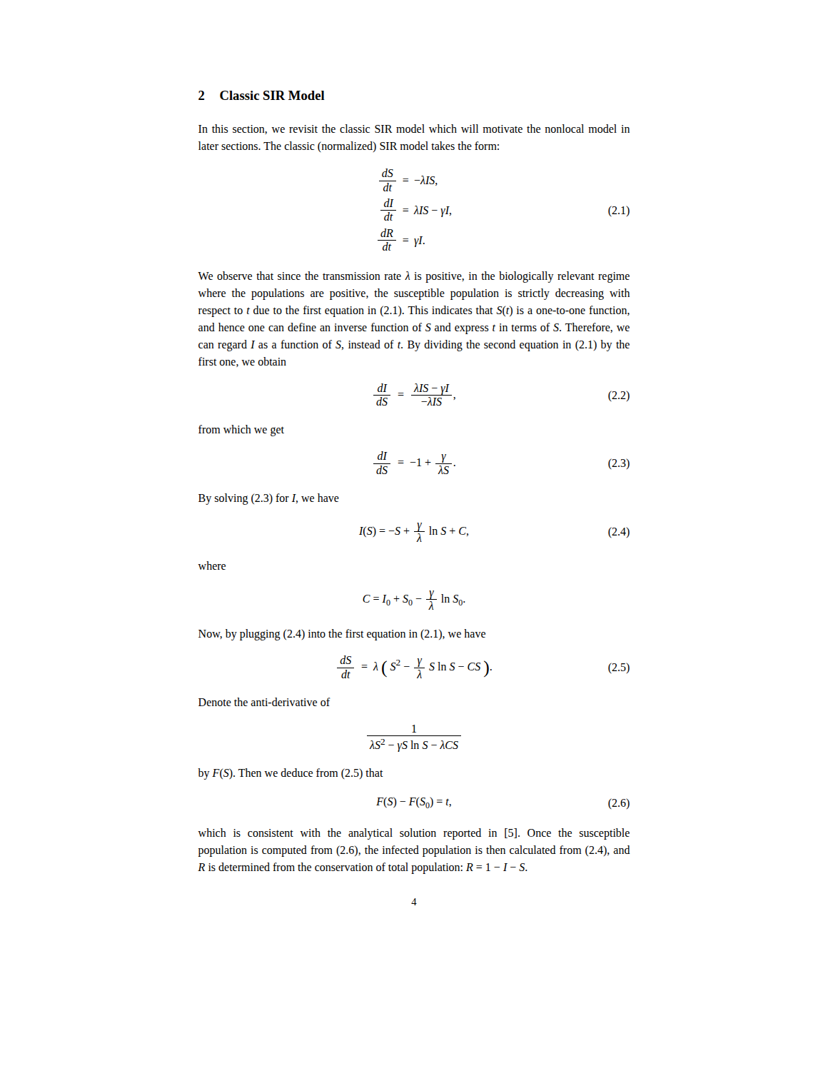2 Classic SIR Model
In this section, we revisit the classic SIR model which will motivate the nonlocal model in later sections. The classic (normalized) SIR model takes the form:
| dS dt | = | − λIS , |
| dI dt | = | λIS − γI , |
| dR dt | = | γI . |
(2.1)
We observe that since the transmission rate λ is positive, in the biologically relevant regime where the populations are positive, the susceptible population is strictly decreasing with respect to t due to the first equation in (2.1). This indicates that S(t) is a one-to-one function, and hence one can define an inverse function of S and express t in terms of S. Therefore, we can regard I as a function of S, instead of t. By dividing the second equation in (2.1) by the first one, we obtain
dI dS = λIS − γI−λIS, (2.2)
from which we get
dI dS = −1 + γλS. (2.3)
By solving (2.3) for I, we have
I(S) = −S + γλ ln S + C, (2.4)
where
C = I0 + S0 − γλ ln S0.
Now, by plugging (2.4) into the first equation in (2.1), we have
dS dt = λ ( S2 − γλ S ln S − CS ). (2.5)
Denote the anti-derivative of
1 λS2 − γS ln S − λCS
by F(S). Then we deduce from (2.5) that
F(S) − F(S0) = t, (2.6)
which is consistent with the analytical solution reported in [5]. Once the susceptible population is computed from (2.6), the infected population is then calculated from (2.4), and R is determined from the conservation of total population: R = 1 − I − S.
4